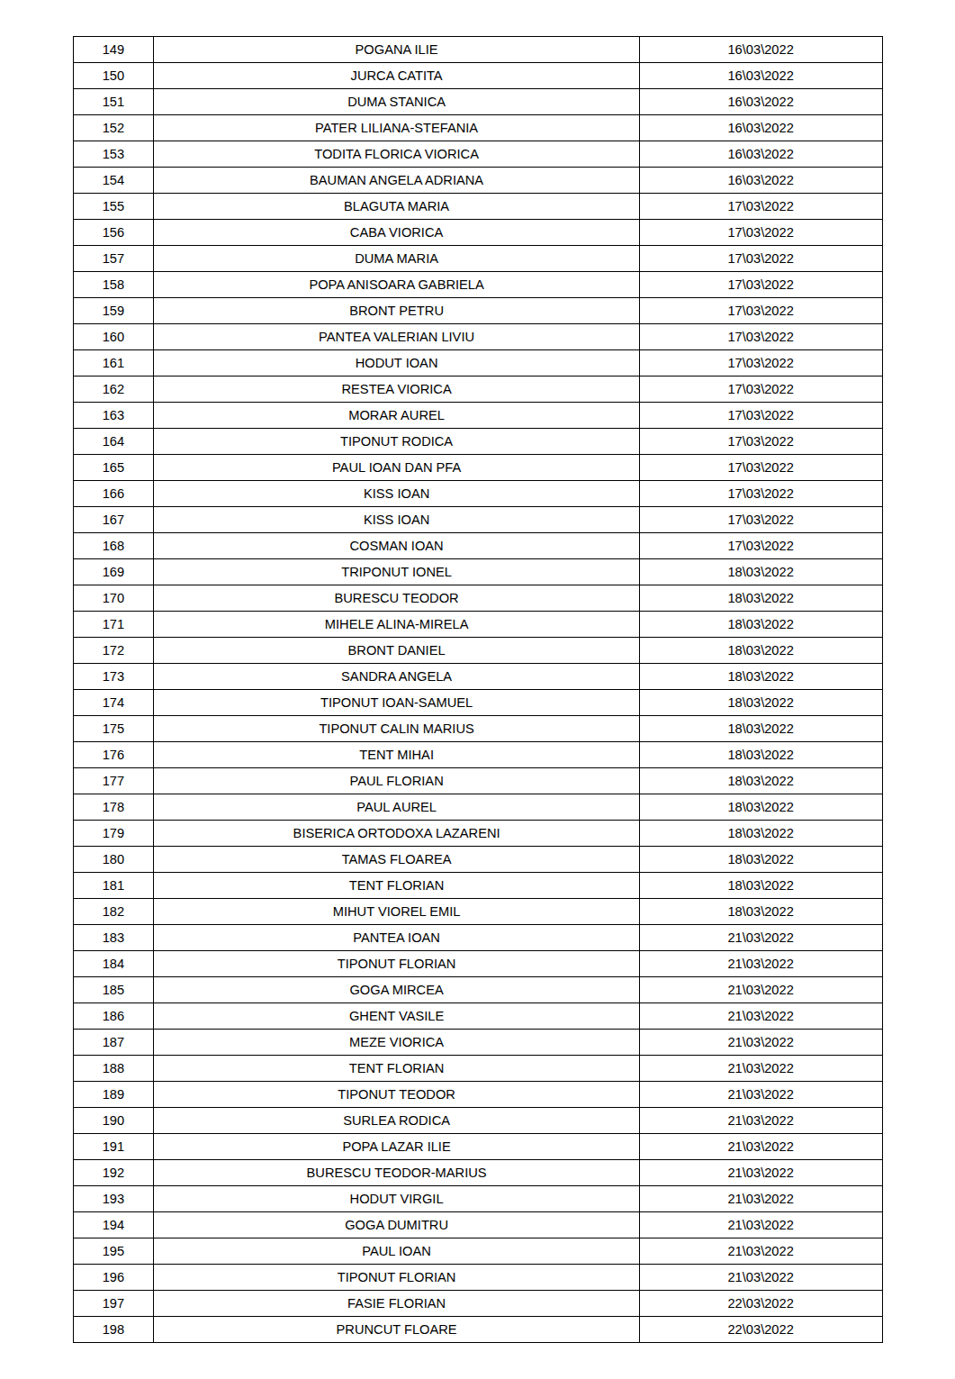| 149 | POGANA ILIE | 16\03\2022 |
| 150 | JURCA CATITA | 16\03\2022 |
| 151 | DUMA STANICA | 16\03\2022 |
| 152 | PATER LILIANA-STEFANIA | 16\03\2022 |
| 153 | TODITA FLORICA VIORICA | 16\03\2022 |
| 154 | BAUMAN ANGELA ADRIANA | 16\03\2022 |
| 155 | BLAGUTA MARIA | 17\03\2022 |
| 156 | CABA VIORICA | 17\03\2022 |
| 157 | DUMA MARIA | 17\03\2022 |
| 158 | POPA ANISOARA GABRIELA | 17\03\2022 |
| 159 | BRONT PETRU | 17\03\2022 |
| 160 | PANTEA VALERIAN LIVIU | 17\03\2022 |
| 161 | HODUT IOAN | 17\03\2022 |
| 162 | RESTEA VIORICA | 17\03\2022 |
| 163 | MORAR AUREL | 17\03\2022 |
| 164 | TIPONUT RODICA | 17\03\2022 |
| 165 | PAUL IOAN DAN PFA | 17\03\2022 |
| 166 | KISS IOAN | 17\03\2022 |
| 167 | KISS IOAN | 17\03\2022 |
| 168 | COSMAN IOAN | 17\03\2022 |
| 169 | TRIPONUT IONEL | 18\03\2022 |
| 170 | BURESCU TEODOR | 18\03\2022 |
| 171 | MIHELE ALINA-MIRELA | 18\03\2022 |
| 172 | BRONT DANIEL | 18\03\2022 |
| 173 | SANDRA ANGELA | 18\03\2022 |
| 174 | TIPONUT IOAN-SAMUEL | 18\03\2022 |
| 175 | TIPONUT CALIN MARIUS | 18\03\2022 |
| 176 | TENT MIHAI | 18\03\2022 |
| 177 | PAUL FLORIAN | 18\03\2022 |
| 178 | PAUL AUREL | 18\03\2022 |
| 179 | BISERICA ORTODOXA LAZARENI | 18\03\2022 |
| 180 | TAMAS FLOAREA | 18\03\2022 |
| 181 | TENT FLORIAN | 18\03\2022 |
| 182 | MIHUT VIOREL EMIL | 18\03\2022 |
| 183 | PANTEA IOAN | 21\03\2022 |
| 184 | TIPONUT FLORIAN | 21\03\2022 |
| 185 | GOGA MIRCEA | 21\03\2022 |
| 186 | GHENT VASILE | 21\03\2022 |
| 187 | MEZE VIORICA | 21\03\2022 |
| 188 | TENT FLORIAN | 21\03\2022 |
| 189 | TIPONUT TEODOR | 21\03\2022 |
| 190 | SURLEA RODICA | 21\03\2022 |
| 191 | POPA LAZAR ILIE | 21\03\2022 |
| 192 | BURESCU TEODOR-MARIUS | 21\03\2022 |
| 193 | HODUT VIRGIL | 21\03\2022 |
| 194 | GOGA DUMITRU | 21\03\2022 |
| 195 | PAUL IOAN | 21\03\2022 |
| 196 | TIPONUT FLORIAN | 21\03\2022 |
| 197 | FASIE FLORIAN | 22\03\2022 |
| 198 | PRUNCUT FLOARE | 22\03\2022 |